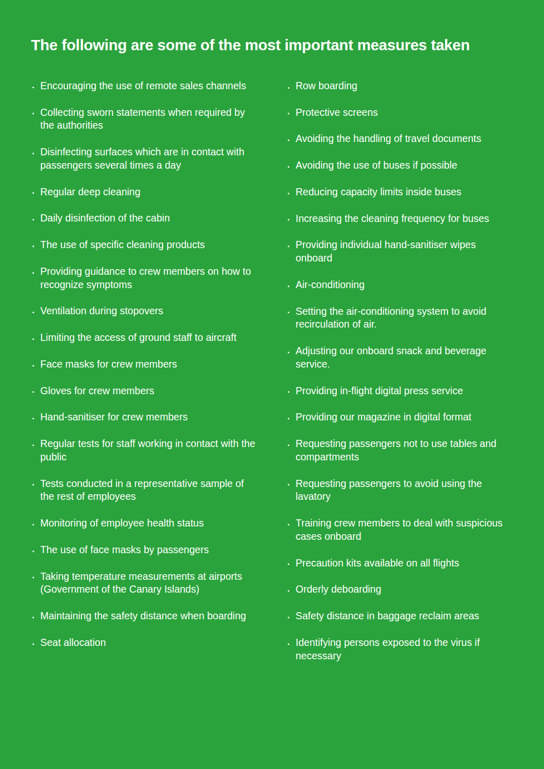The following are some of the most important measures taken
Encouraging the use of remote sales channels
Collecting sworn statements when required by the authorities
Disinfecting surfaces which are in contact with passengers several times a day
Regular deep cleaning
Daily disinfection of the cabin
The use of specific cleaning products
Providing guidance to crew members on how to recognize symptoms
Ventilation during stopovers
Limiting the access of ground staff to aircraft
Face masks for crew members
Gloves for crew members
Hand-sanitiser for crew members
Regular tests for staff working in contact with the public
Tests conducted in a representative sample of the rest of employees
Monitoring of employee health status
The use of face masks by passengers
Taking temperature measurements at airports (Government of the Canary Islands)
Maintaining the safety distance when boarding
Seat allocation
Row boarding
Protective screens
Avoiding the handling of travel documents
Avoiding the use of buses if possible
Reducing capacity limits inside buses
Increasing the cleaning frequency for buses
Providing individual hand-sanitiser wipes onboard
Air-conditioning
Setting the air-conditioning system to avoid recirculation of air.
Adjusting our onboard snack and beverage service.
Providing in-flight digital press service
Providing our magazine in digital format
Requesting passengers not to use tables and compartments
Requesting passengers to avoid using the lavatory
Training crew members to deal with suspicious cases onboard
Precaution kits available on all flights
Orderly deboarding
Safety distance in baggage reclaim areas
Identifying persons exposed to the virus if necessary